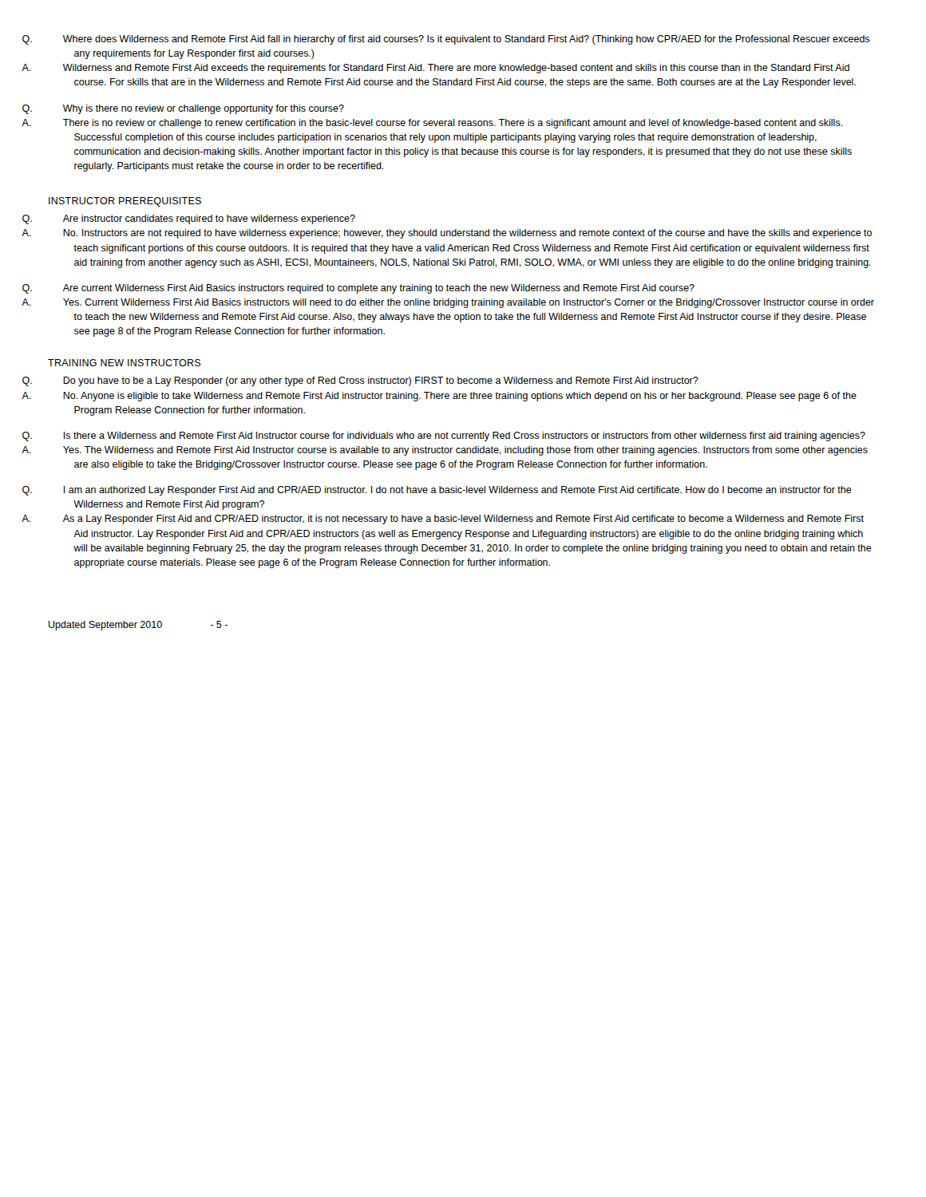Q. Where does Wilderness and Remote First Aid fall in hierarchy of first aid courses? Is it equivalent to Standard First Aid? (Thinking how CPR/AED for the Professional Rescuer exceeds any requirements for Lay Responder first aid courses.)
A. Wilderness and Remote First Aid exceeds the requirements for Standard First Aid. There are more knowledge-based content and skills in this course than in the Standard First Aid course. For skills that are in the Wilderness and Remote First Aid course and the Standard First Aid course, the steps are the same. Both courses are at the Lay Responder level.
Q. Why is there no review or challenge opportunity for this course?
A. There is no review or challenge to renew certification in the basic-level course for several reasons. There is a significant amount and level of knowledge-based content and skills. Successful completion of this course includes participation in scenarios that rely upon multiple participants playing varying roles that require demonstration of leadership, communication and decision-making skills. Another important factor in this policy is that because this course is for lay responders, it is presumed that they do not use these skills regularly. Participants must retake the course in order to be recertified.
INSTRUCTOR PREREQUISITES
Q. Are instructor candidates required to have wilderness experience?
A. No. Instructors are not required to have wilderness experience; however, they should understand the wilderness and remote context of the course and have the skills and experience to teach significant portions of this course outdoors. It is required that they have a valid American Red Cross Wilderness and Remote First Aid certification or equivalent wilderness first aid training from another agency such as ASHI, ECSI, Mountaineers, NOLS, National Ski Patrol, RMI, SOLO, WMA, or WMI unless they are eligible to do the online bridging training.
Q. Are current Wilderness First Aid Basics instructors required to complete any training to teach the new Wilderness and Remote First Aid course?
A. Yes. Current Wilderness First Aid Basics instructors will need to do either the online bridging training available on Instructor's Corner or the Bridging/Crossover Instructor course in order to teach the new Wilderness and Remote First Aid course. Also, they always have the option to take the full Wilderness and Remote First Aid Instructor course if they desire. Please see page 8 of the Program Release Connection for further information.
TRAINING NEW INSTRUCTORS
Q. Do you have to be a Lay Responder (or any other type of Red Cross instructor) FIRST to become a Wilderness and Remote First Aid instructor?
A. No. Anyone is eligible to take Wilderness and Remote First Aid instructor training. There are three training options which depend on his or her background. Please see page 6 of the Program Release Connection for further information.
Q. Is there a Wilderness and Remote First Aid Instructor course for individuals who are not currently Red Cross instructors or instructors from other wilderness first aid training agencies?
A. Yes. The Wilderness and Remote First Aid Instructor course is available to any instructor candidate, including those from other training agencies. Instructors from some other agencies are also eligible to take the Bridging/Crossover Instructor course. Please see page 6 of the Program Release Connection for further information.
Q. I am an authorized Lay Responder First Aid and CPR/AED instructor. I do not have a basic-level Wilderness and Remote First Aid certificate. How do I become an instructor for the Wilderness and Remote First Aid program?
A. As a Lay Responder First Aid and CPR/AED instructor, it is not necessary to have a basic-level Wilderness and Remote First Aid certificate to become a Wilderness and Remote First Aid instructor. Lay Responder First Aid and CPR/AED instructors (as well as Emergency Response and Lifeguarding instructors) are eligible to do the online bridging training which will be available beginning February 25, the day the program releases through December 31, 2010. In order to complete the online bridging training you need to obtain and retain the appropriate course materials. Please see page 6 of the Program Release Connection for further information.
Updated September 2010- 5 -